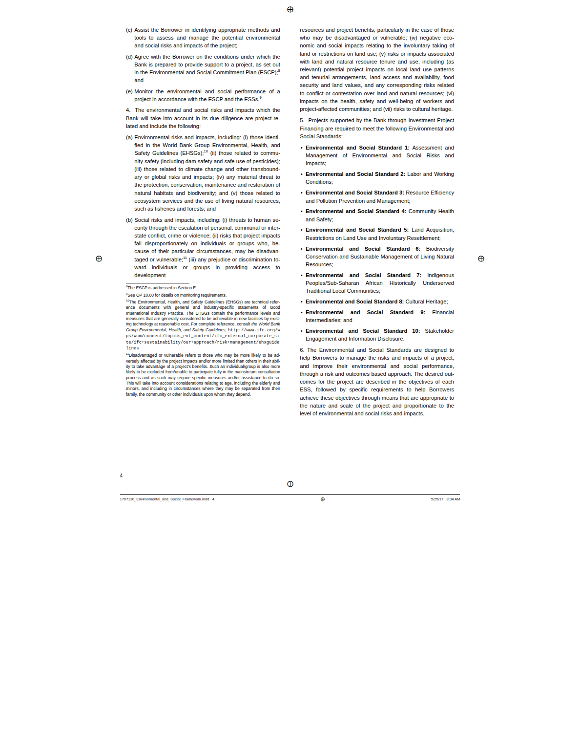⨁
⨁
⨁
⨁
(c)
Assist the Borrower in identifying appropriate methods and tools to assess and manage the potential environmental and social risks and impacts of the project;
(d)
Agree with the Borrower on the conditions under which the Bank is prepared to provide support to a project, as set out in the Environmental and Social Commitment Plan (ESCP);8 and
(e)
Monitor the environmental and social performance of a project in accordance with the ESCP and the ESSs.9
4. The environmental and social risks and impacts which the Bank will take into account in its due diligence are project-related and include the following:
(a)
Environmental risks and impacts, including: (i) those identified in the World Bank Group Environmental, Health, and Safety Guidelines (EHSGs);10 (ii) those related to community safety (including dam safety and safe use of pesticides); (iii) those related to climate change and other transboundary or global risks and impacts; (iv) any material threat to the protection, conservation, maintenance and restoration of natural habitats and biodiversity; and (v) those related to ecosystem services and the use of living natural resources, such as fisheries and forests; and
(b)
Social risks and impacts, including: (i) threats to human security through the escalation of personal, communal or interstate conflict, crime or violence; (ii) risks that project impacts fall disproportionately on individuals or groups who, because of their particular circumstances, may be disadvantaged or vulnerable;11 (iii) any prejudice or discrimination toward individuals or groups in providing access to development
8The ESCP is addressed in Section E.
9See OP 10.00 for details on monitoring requirements.
10The Environmental, Health, and Safety Guidelines (EHSGs) are technical reference documents with general and industry-specific statements of Good International Industry Practice. The EHSGs contain the performance levels and measures that are generally considered to be achievable in new facilities by existing technology at reasonable cost. For complete reference, consult the World Bank Group Environmental, Health, and Safety Guidelines, http://www.ifc.org/wps/wcm/connect/topics_ext_content/ifc_external_corporate_site/ifc+sustainability/our+approach/risk+management/ehsguidelines
11Disadvantaged or vulnerable refers to those who may be more likely to be adversely affected by the project impacts and/or more limited than others in their ability to take advantage of a project’s benefits. Such an individual/group is also more likely to be excluded from/unable to participate fully in the mainstream consultation process and as such may require specific measures and/or assistance to do so. This will take into account considerations relating to age, including the elderly and minors, and including in circumstances where they may be separated from their family, the community or other individuals upon whom they depend.
resources and project benefits, particularly in the case of those who may be disadvantaged or vulnerable; (iv) negative economic and social impacts relating to the involuntary taking of land or restrictions on land use; (v) risks or impacts associated with land and natural resource tenure and use, including (as relevant) potential project impacts on local land use patterns and tenurial arrangements, land access and availability, food security and land values, and any corresponding risks related to conflict or contestation over land and natural resources; (vi) impacts on the health, safety and well-being of workers and project-affected communities; and (vii) risks to cultural heritage.
5. Projects supported by the Bank through Investment Project Financing are required to meet the following Environmental and Social Standards:
Environmental and Social Standard 1: Assessment and Management of Environmental and Social Risks and Impacts;
Environmental and Social Standard 2: Labor and Working Conditions;
Environmental and Social Standard 3: Resource Efficiency and Pollution Prevention and Management;
Environmental and Social Standard 4: Community Health and Safety;
Environmental and Social Standard 5: Land Acquisition, Restrictions on Land Use and Involuntary Resettlement;
Environmental and Social Standard 6: Biodiversity Conservation and Sustainable Management of Living Natural Resources;
Environmental and Social Standard 7: Indigenous Peoples/Sub-Saharan African Historically Underserved Traditional Local Communities;
Environmental and Social Standard 8: Cultural Heritage;
Environmental and Social Standard 9: Financial Intermediaries; and
Environmental and Social Standard 10: Stakeholder Engagement and Information Disclosure.
6. The Environmental and Social Standards are designed to help Borrowers to manage the risks and impacts of a project, and improve their environmental and social performance, through a risk and outcomes based approach. The desired outcomes for the project are described in the objectives of each ESS, followed by specific requirements to help Borrowers achieve these objectives through means that are appropriate to the nature and scale of the project and proportionate to the level of environmental and social risks and impacts.
4
1707130_Environmental_and_Social_Framework.indd 4
⨁
5/25/17 8:34 AM